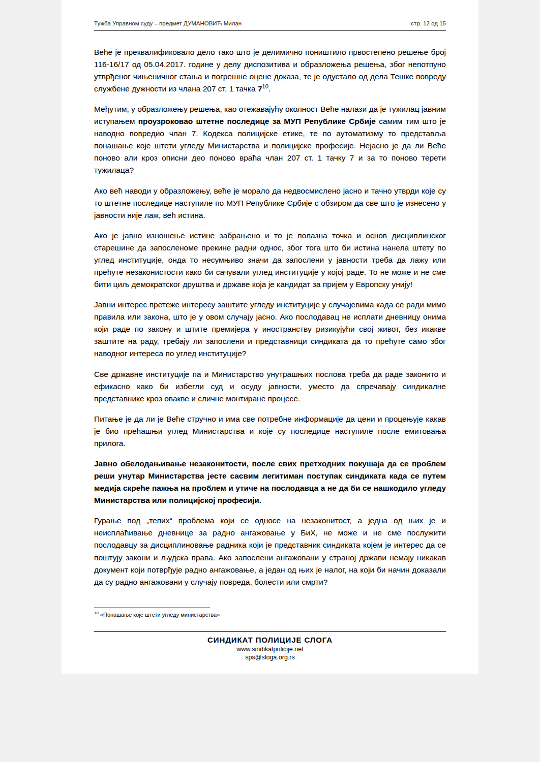Тужба Управном суду – предмет ДУМАНОВИЋ Милан
стр. 12 од 15
Веће је преквалификовало дело тако што је делимично поништило првостепено решење број 116-16/17 од 05.04.2017. године у делу диспозитива и образложења решења, због непотпуно утврђеног чињеничног стања и погрешне оцене доказа, те је одустало од дела Тешке повреду службене дужности из члана 207 ст. 1 тачка 710.
Међутим, у образложењу решења, као отежавајућу околност Веће налази да је тужилац јавним иступањем проузроковао штетне последице за МУП Републике Србије самим тим што је наводно повредио члан 7. Кодекса полицијске етике, те по аутоматизму то представља понашање које штети угледу Министарства и полицијске професије. Нејасно је да ли Веће поново али кроз описни део поново враћа члан 207 ст. 1 тачку 7 и за то поново терети тужилаца?
Ако већ наводи у образложењу, веће је морало да недвосмислено јасно и тачно утврди које су то штетне последице наступиле по МУП Републике Србије с обзиром да све што је изнесено у јавности није лаж, већ истина.
Ако је јавно изношење истине забрањено и то је полазна точка и основ дисциплинског старешине да запосленоме прекине радни однос, због тога што би истина нанела штету по углед институције, онда то несумњиво значи да запослени у јавности треба да лажу или прећуте незаконистости како би сачували углед институције у којој раде. То не може и не сме бити циљ демократског друштва и државе која је кандидат за пријем у Европску унију!
Јавни интерес претеже интересу заштите угледу институције у случајевима када се ради мимо правила или закона, што је у овом случају јасно. Ако послодавац не исплати дневницу онима који раде по закону и штите премијера у иностранству ризикујући свој живот, без икакве заштите на раду, требају ли запослени и представници синдиката да то прећуте само због наводног интереса по углед институције?
Све државне институције па и Министарство унутрашњих послова треба да раде законито и ефикасно како би избегли суд и осуду јавности, уместо да спречавају синдикалне представнике кроз овакве и сличне монтиране процесе.
Питање је да ли је Веће стручно и има све потребне информације да цени и процењује какав је био прећашњи углед Министарства и које су последице наступиле после емитовања прилога.
Јавно обелодањивање незаконитости, после свих претходних покушаја да се проблем реши унутар Министарства јесте сасвим легитиман поступак синдиката када се путем медија скреће пажња на проблем и утиче на послодавца а не да би се нашкодило угледу Министарства или полицијској професији.
Гурање под „тепих“ проблема који се односе на незаконитост, а једна од њих је и неисплаћивање дневнице за радно ангажовање у БиХ, не може и не сме послужити послодавцу за дисциплиновање радника који је представник синдиката којем је интерес да се поштују закони и људска права. Ако запослени ангажовани у страној држави немају никакав документ који потврђује радно ангажовање, а један од њих је налог, на који би начин доказали да су радно ангажовани у случају повреда, болести или смрти?
10 «Понашање које штети угледу министарства»
СИНДИКАТ ПОЛИЦИЈЕ СЛОГА
www.sindikatpolicije.net
sps@sloga.org.rs